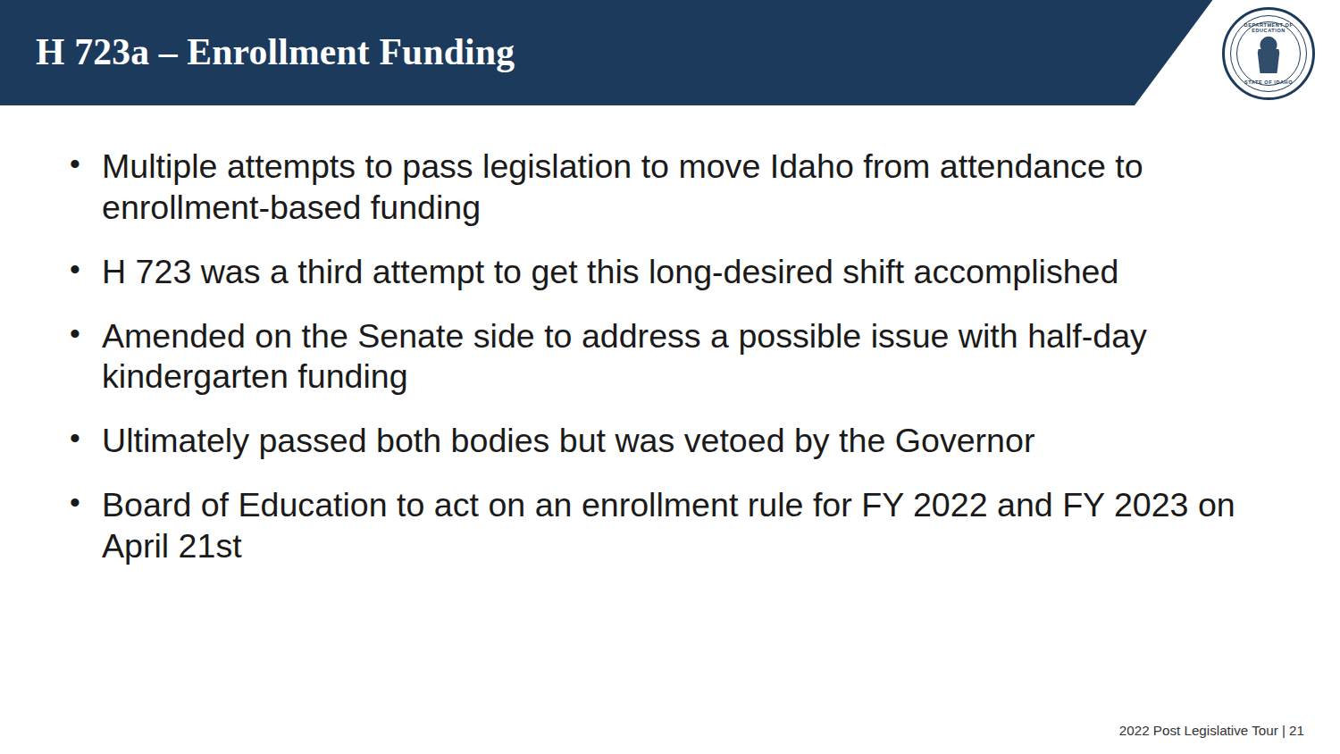H 723a – Enrollment Funding
Department of Education State of Idaho
Multiple attempts to pass legislation to move Idaho from attendance to enrollment-based funding
H 723 was a third attempt to get this long-desired shift accomplished
Amended on the Senate side to address a possible issue with half-day kindergarten funding
Ultimately passed both bodies but was vetoed by the Governor
Board of Education to act on an enrollment rule for FY 2022 and FY 2023 on April 21st
2022 Post Legislative Tour | 21